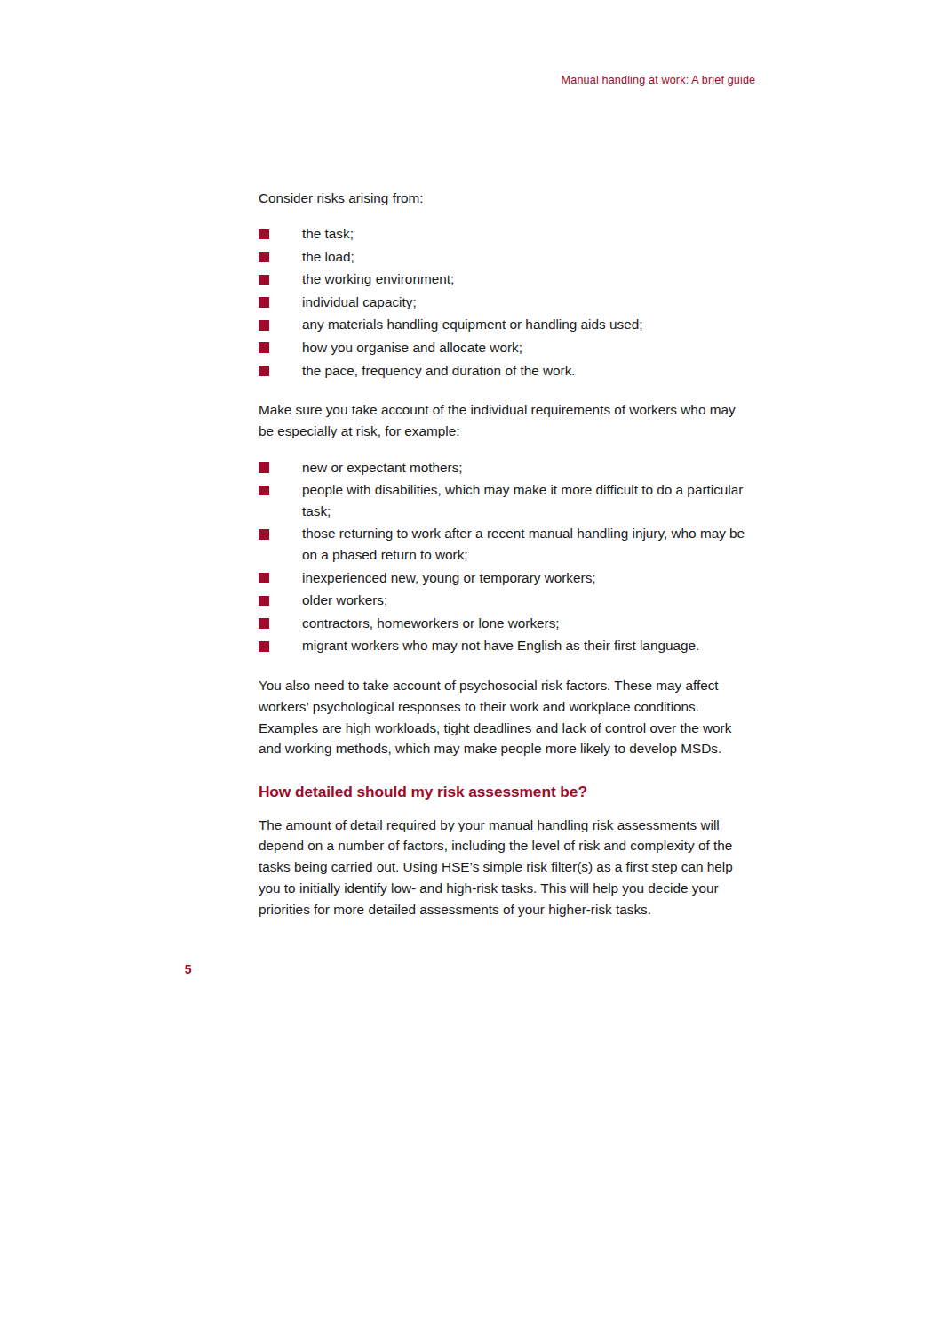Manual handling at work: A brief guide
Consider risks arising from:
the task;
the load;
the working environment;
individual capacity;
any materials handling equipment or handling aids used;
how you organise and allocate work;
the pace, frequency and duration of the work.
Make sure you take account of the individual requirements of workers who may be especially at risk, for example:
new or expectant mothers;
people with disabilities, which may make it more difficult to do a particular task;
those returning to work after a recent manual handling injury, who may be on a phased return to work;
inexperienced new, young or temporary workers;
older workers;
contractors, homeworkers or lone workers;
migrant workers who may not have English as their first language.
You also need to take account of psychosocial risk factors. These may affect workers’ psychological responses to their work and workplace conditions. Examples are high workloads, tight deadlines and lack of control over the work and working methods, which may make people more likely to develop MSDs.
How detailed should my risk assessment be?
The amount of detail required by your manual handling risk assessments will depend on a number of factors, including the level of risk and complexity of the tasks being carried out. Using HSE’s simple risk filter(s) as a first step can help you to initially identify low- and high-risk tasks. This will help you decide your priorities for more detailed assessments of your higher-risk tasks.
5